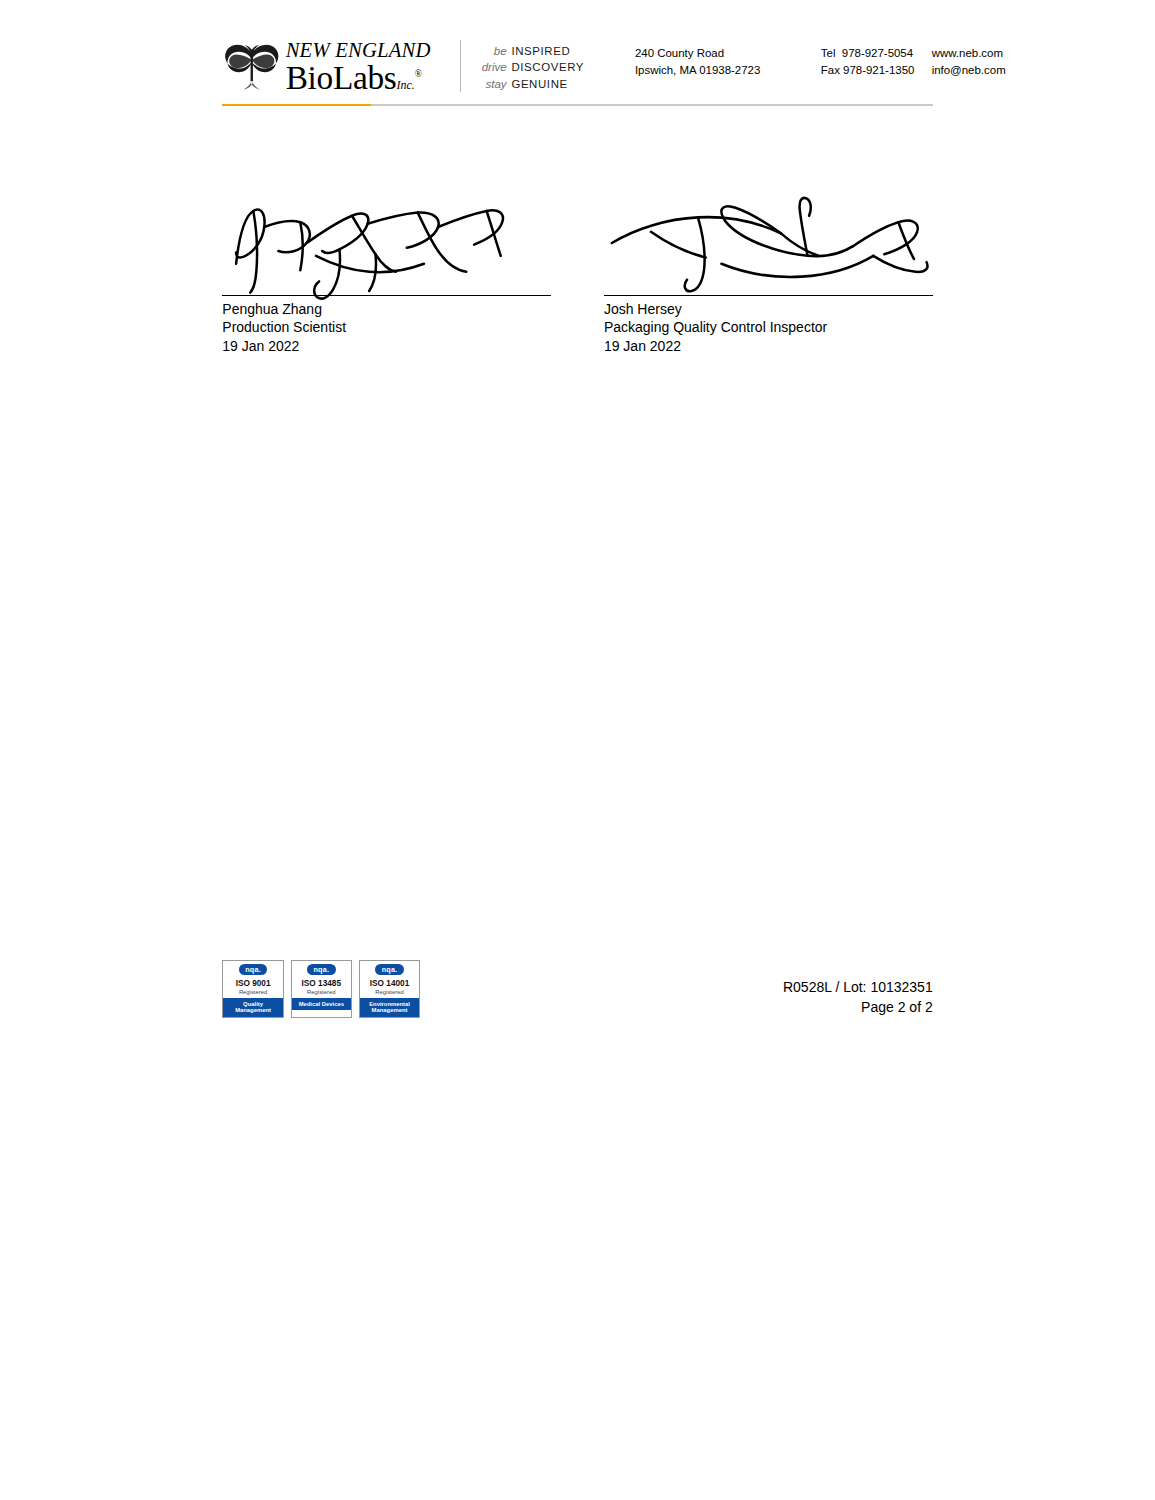NEW ENGLAND BioLabsInc.®
be INSPIRED
drive DISCOVERY
stay GENUINE
240 County Road
Ipswich, MA 01938-2723
Tel 978-927-5054
Fax 978-921-1350
www.neb.com
info@neb.com
Penghua Zhang
Production Scientist
19 Jan 2022
Josh Hersey
Packaging Quality Control Inspector
19 Jan 2022
nqa.
ISO 9001
Registered
Quality
Management
nqa.
ISO 13485
Registered
Medical Devices
nqa.
ISO 14001
Registered
Environmental
Management
R0528L / Lot: 10132351
Page 2 of 2